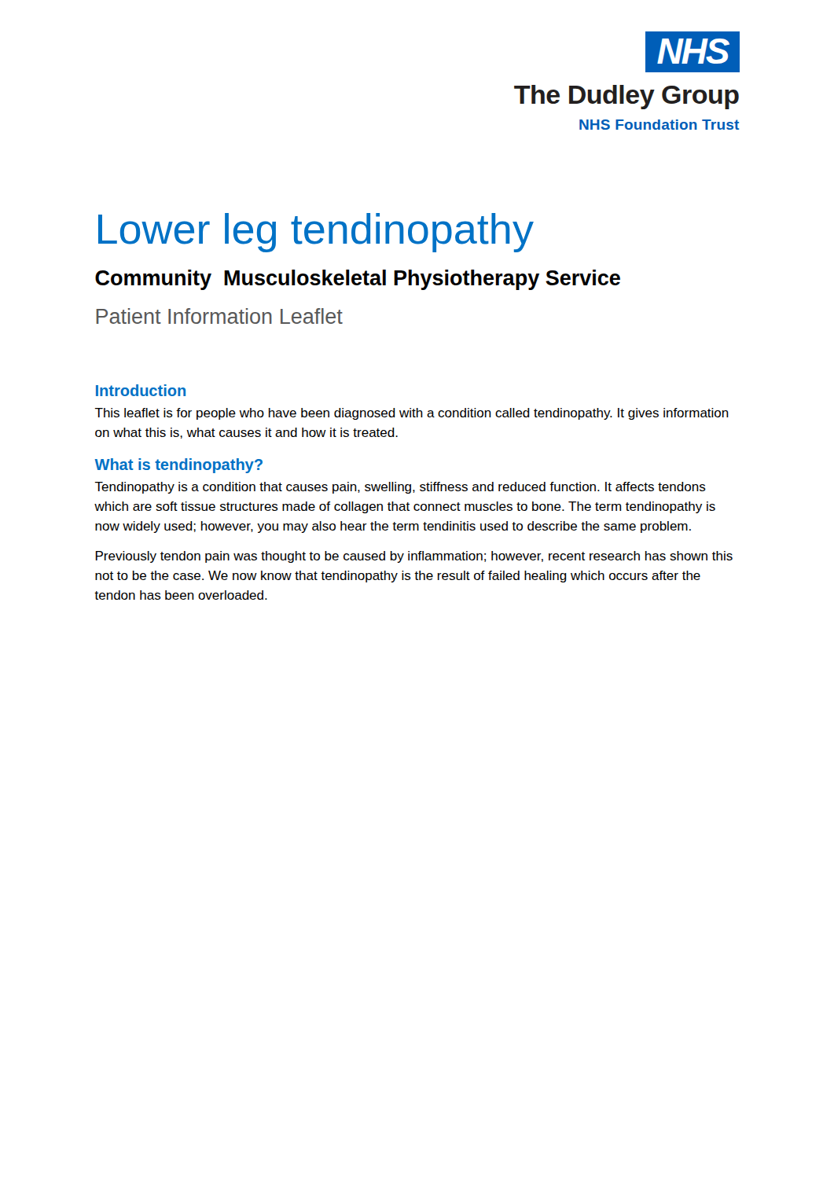NHS
The Dudley Group
NHS Foundation Trust
Lower leg tendinopathy
Community Musculoskeletal Physiotherapy Service
Patient Information Leaflet
Introduction
This leaflet is for people who have been diagnosed with a condition called tendinopathy. It gives information on what this is, what causes it and how it is treated.
What is tendinopathy?
Tendinopathy is a condition that causes pain, swelling, stiffness and reduced function. It affects tendons which are soft tissue structures made of collagen that connect muscles to bone. The term tendinopathy is now widely used; however, you may also hear the term tendinitis used to describe the same problem.
Previously tendon pain was thought to be caused by inflammation; however, recent research has shown this not to be the case. We now know that tendinopathy is the result of failed healing which occurs after the tendon has been overloaded.